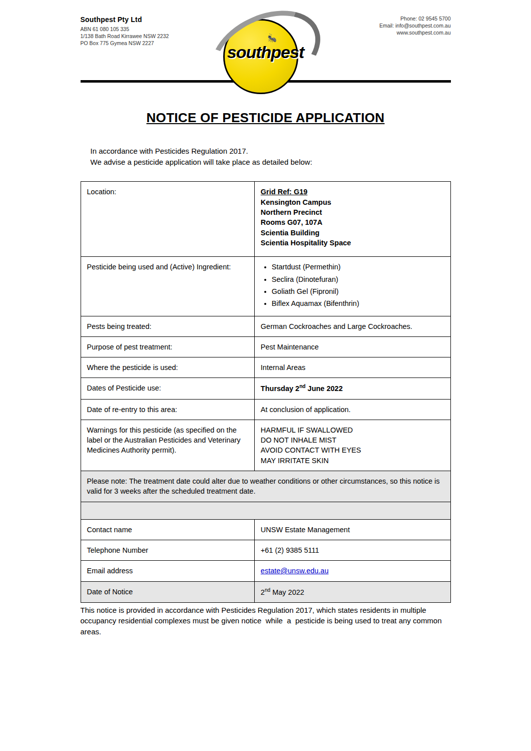Southpest Pty Ltd
ABN 61 080 105 335
1/138 Bath Road Kirrawee NSW 2232
PO Box 775 Gymea NSW 2227
southpest
🐜
Phone: 02 9545 5700
Email: info@southpest.com.au
www.southpest.com.au
NOTICE OF PESTICIDE APPLICATION
In accordance with Pesticides Regulation 2017.
We advise a pesticide application will take place as detailed below:
| Location: | Grid Ref: G19 Kensington Campus Northern Precinct Rooms G07, 107A Scientia Building Scientia Hospitality Space |
| Pesticide being used and (Active) Ingredient: | Startdust (Permethin) Seclira (Dinotefuran) Goliath Gel (Fipronil) Biflex Aquamax (Bifenthrin) |
| Pests being treated: | German Cockroaches and Large Cockroaches. |
| Purpose of pest treatment: | Pest Maintenance |
| Where the pesticide is used: | Internal Areas |
| Dates of Pesticide use: | Thursday 2 nd June 2022 |
| Date of re-entry to this area: | At conclusion of application. |
| Warnings for this pesticide (as specified on the label or the Australian Pesticides and Veterinary Medicines Authority permit). | HARMFUL IF SWALLOWED DO NOT INHALE MIST AVOID CONTACT WITH EYES MAY IRRITATE SKIN |
| Please note: The treatment date could alter due to weather conditions or other circumstances, so this notice is valid for 3 weeks after the scheduled treatment date. |
| Contact name | UNSW Estate Management |
| Telephone Number | +61 (2) 9385 5111 |
| Email address | estate@unsw.edu.au |
| Date of Notice | 2 nd May 2022 |
This notice is provided in accordance with Pesticides Regulation 2017, which states residents in multiple occupancy residential complexes must be given notice while a pesticide is being used to treat any common areas.